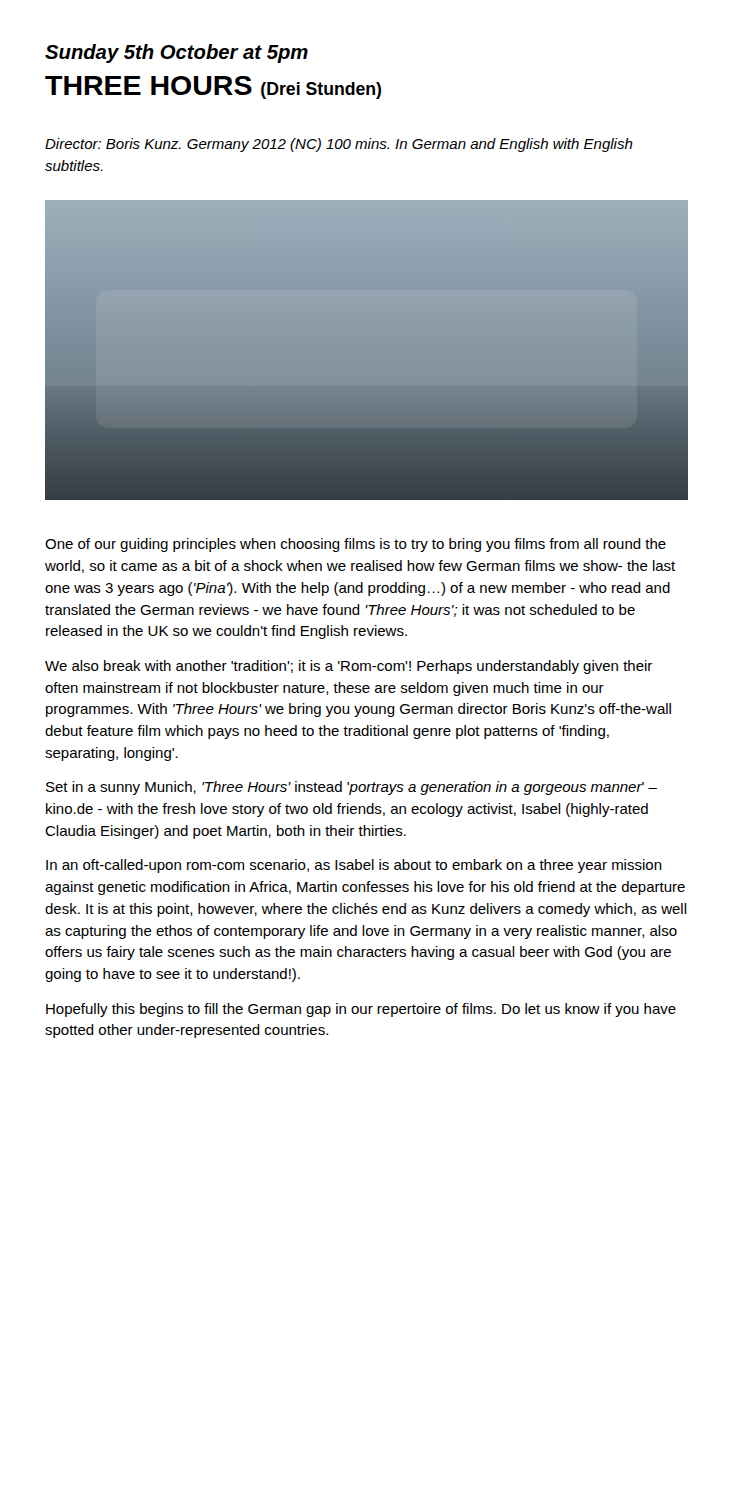Sunday 5th October at 5pm
THREE HOURS (Drei Stunden)
Director: Boris Kunz. Germany 2012 (NC) 100 mins. In German and English with English subtitles.
One of our guiding principles when choosing films is to try to bring you films from all round the world, so it came as a bit of a shock when we realised how few German films we show- the last one was 3 years ago ('Pina'). With the help (and prodding…) of a new member - who read and translated the German reviews - we have found 'Three Hours'; it was not scheduled to be released in the UK so we couldn't find English reviews.
We also break with another 'tradition'; it is a 'Rom-com'! Perhaps understandably given their often mainstream if not blockbuster nature, these are seldom given much time in our programmes. With 'Three Hours' we bring you young German director Boris Kunz's off-the-wall debut feature film which pays no heed to the traditional genre plot patterns of 'finding, separating, longing'.
Set in a sunny Munich, 'Three Hours' instead 'portrays a generation in a gorgeous manner' – kino.de - with the fresh love story of two old friends, an ecology activist, Isabel (highly-rated Claudia Eisinger) and poet Martin, both in their thirties.
In an oft-called-upon rom-com scenario, as Isabel is about to embark on a three year mission against genetic modification in Africa, Martin confesses his love for his old friend at the departure desk. It is at this point, however, where the clichés end as Kunz delivers a comedy which, as well as capturing the ethos of contemporary life and love in Germany in a very realistic manner, also offers us fairy tale scenes such as the main characters having a casual beer with God (you are going to have to see it to understand!).
Hopefully this begins to fill the German gap in our repertoire of films. Do let us know if you have spotted other under-represented countries.